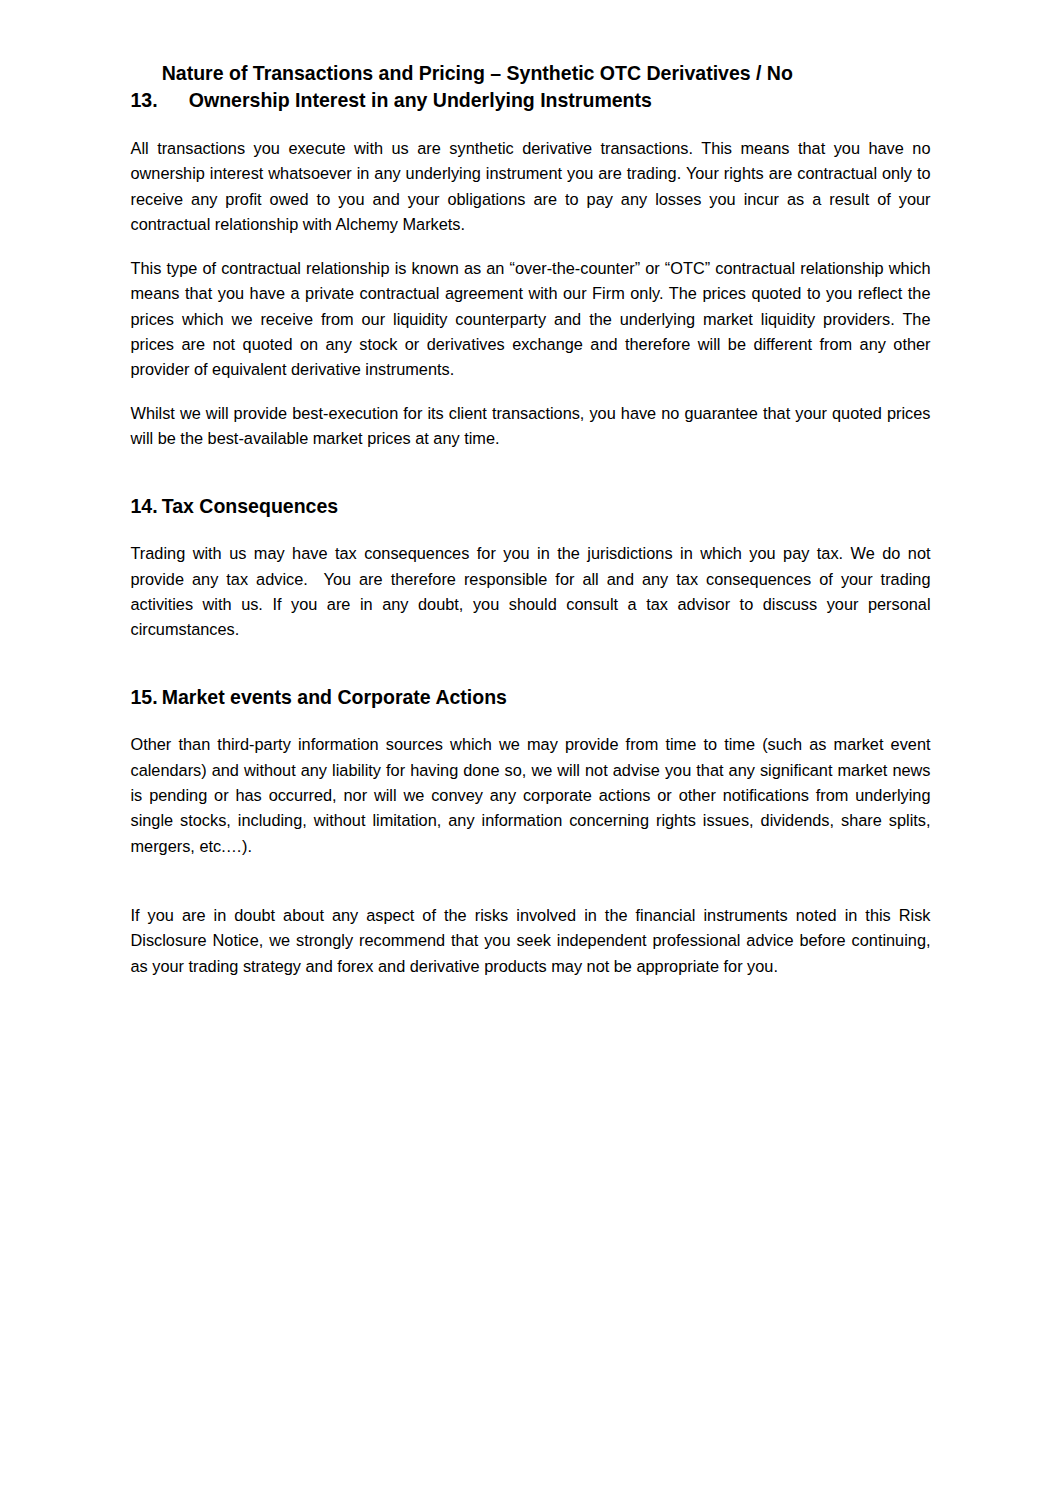13. Nature of Transactions and Pricing – Synthetic OTC Derivatives / No
Ownership Interest in any Underlying Instruments
All transactions you execute with us are synthetic derivative transactions. This means that you have no ownership interest whatsoever in any underlying instrument you are trading. Your rights are contractual only to receive any profit owed to you and your obligations are to pay any losses you incur as a result of your contractual relationship with Alchemy Markets.
This type of contractual relationship is known as an “over-the-counter” or “OTC” contractual relationship which means that you have a private contractual agreement with our Firm only. The prices quoted to you reflect the prices which we receive from our liquidity counterparty and the underlying market liquidity providers. The prices are not quoted on any stock or derivatives exchange and therefore will be different from any other provider of equivalent derivative instruments.
Whilst we will provide best-execution for its client transactions, you have no guarantee that your quoted prices will be the best-available market prices at any time.
14. Tax Consequences
Trading with us may have tax consequences for you in the jurisdictions in which you pay tax. We do not provide any tax advice. You are therefore responsible for all and any tax consequences of your trading activities with us. If you are in any doubt, you should consult a tax advisor to discuss your personal circumstances.
15. Market events and Corporate Actions
Other than third-party information sources which we may provide from time to time (such as market event calendars) and without any liability for having done so, we will not advise you that any significant market news is pending or has occurred, nor will we convey any corporate actions or other notifications from underlying single stocks, including, without limitation, any information concerning rights issues, dividends, share splits, mergers, etc.…).
If you are in doubt about any aspect of the risks involved in the financial instruments noted in this Risk Disclosure Notice, we strongly recommend that you seek independent professional advice before continuing, as your trading strategy and forex and derivative products may not be appropriate for you.